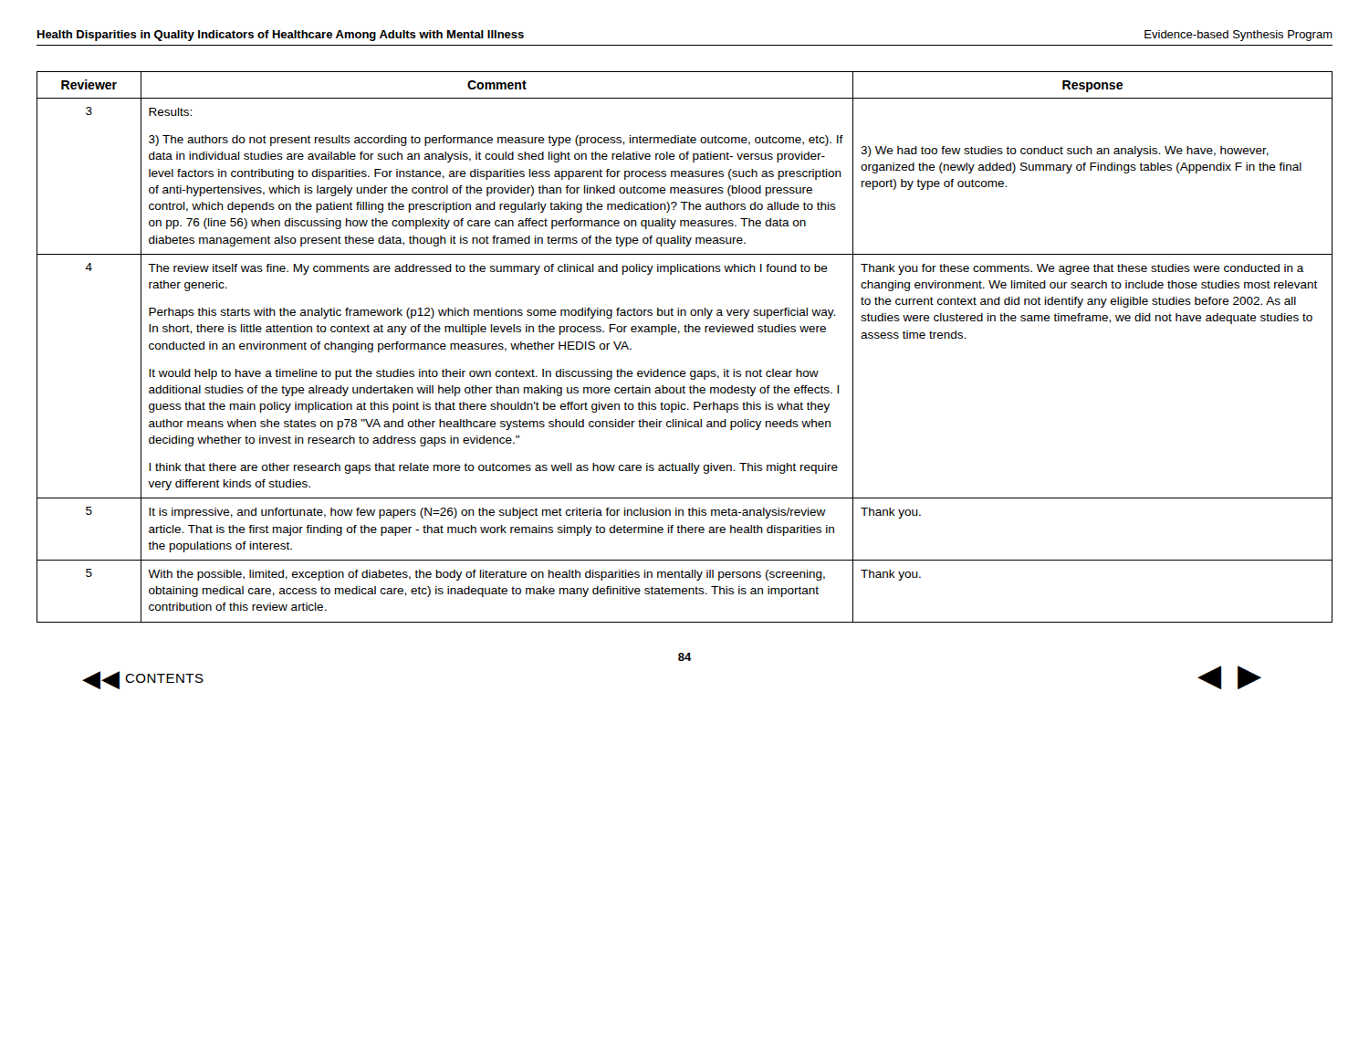Health Disparities in Quality Indicators of Healthcare Among Adults with Mental Illness
Evidence-based Synthesis Program
| Reviewer | Comment | Response |
| --- | --- | --- |
| 3 | Results: 3) The authors do not present results according to performance measure type (process, intermediate outcome, outcome, etc). If data in individual studies are available for such an analysis, it could shed light on the relative role of patient- versus provider-level factors in contributing to disparities. For instance, are disparities less apparent for process measures (such as prescription of anti-hypertensives, which is largely under the control of the provider) than for linked outcome measures (blood pressure control, which depends on the patient filling the prescription and regularly taking the medication)? The authors do allude to this on pp. 76 (line 56) when discussing how the complexity of care can affect performance on quality measures. The data on diabetes management also present these data, though it is not framed in terms of the type of quality measure. | 3) We had too few studies to conduct such an analysis. We have, however, organized the (newly added) Summary of Findings tables (Appendix F in the final report) by type of outcome. |
| 4 | The review itself was fine. My comments are addressed to the summary of clinical and policy implications which I found to be rather generic. Perhaps this starts with the analytic framework (p12) which mentions some modifying factors but in only a very superficial way. In short, there is little attention to context at any of the multiple levels in the process. For example, the reviewed studies were conducted in an environment of changing performance measures, whether HEDIS or VA. It would help to have a timeline to put the studies into their own context. In discussing the evidence gaps, it is not clear how additional studies of the type already undertaken will help other than making us more certain about the modesty of the effects. I guess that the main policy implication at this point is that there shouldn't be effort given to this topic. Perhaps this is what they author means when she states on p78 "VA and other healthcare systems should consider their clinical and policy needs when deciding whether to invest in research to address gaps in evidence." I think that there are other research gaps that relate more to outcomes as well as how care is actually given. This might require very different kinds of studies. | Thank you for these comments. We agree that these studies were conducted in a changing environment. We limited our search to include those studies most relevant to the current context and did not identify any eligible studies before 2002. As all studies were clustered in the same timeframe, we did not have adequate studies to assess time trends. |
| 5 | It is impressive, and unfortunate, how few papers (N=26) on the subject met criteria for inclusion in this meta-analysis/review article. That is the first major finding of the paper - that much work remains simply to determine if there are health disparities in the populations of interest. | Thank you. |
| 5 | With the possible, limited, exception of diabetes, the body of literature on health disparities in mentally ill persons (screening, obtaining medical care, access to medical care, etc) is inadequate to make many definitive statements. This is an important contribution of this review article. | Thank you. |
84
◀◀ CONTENTS
◀▶